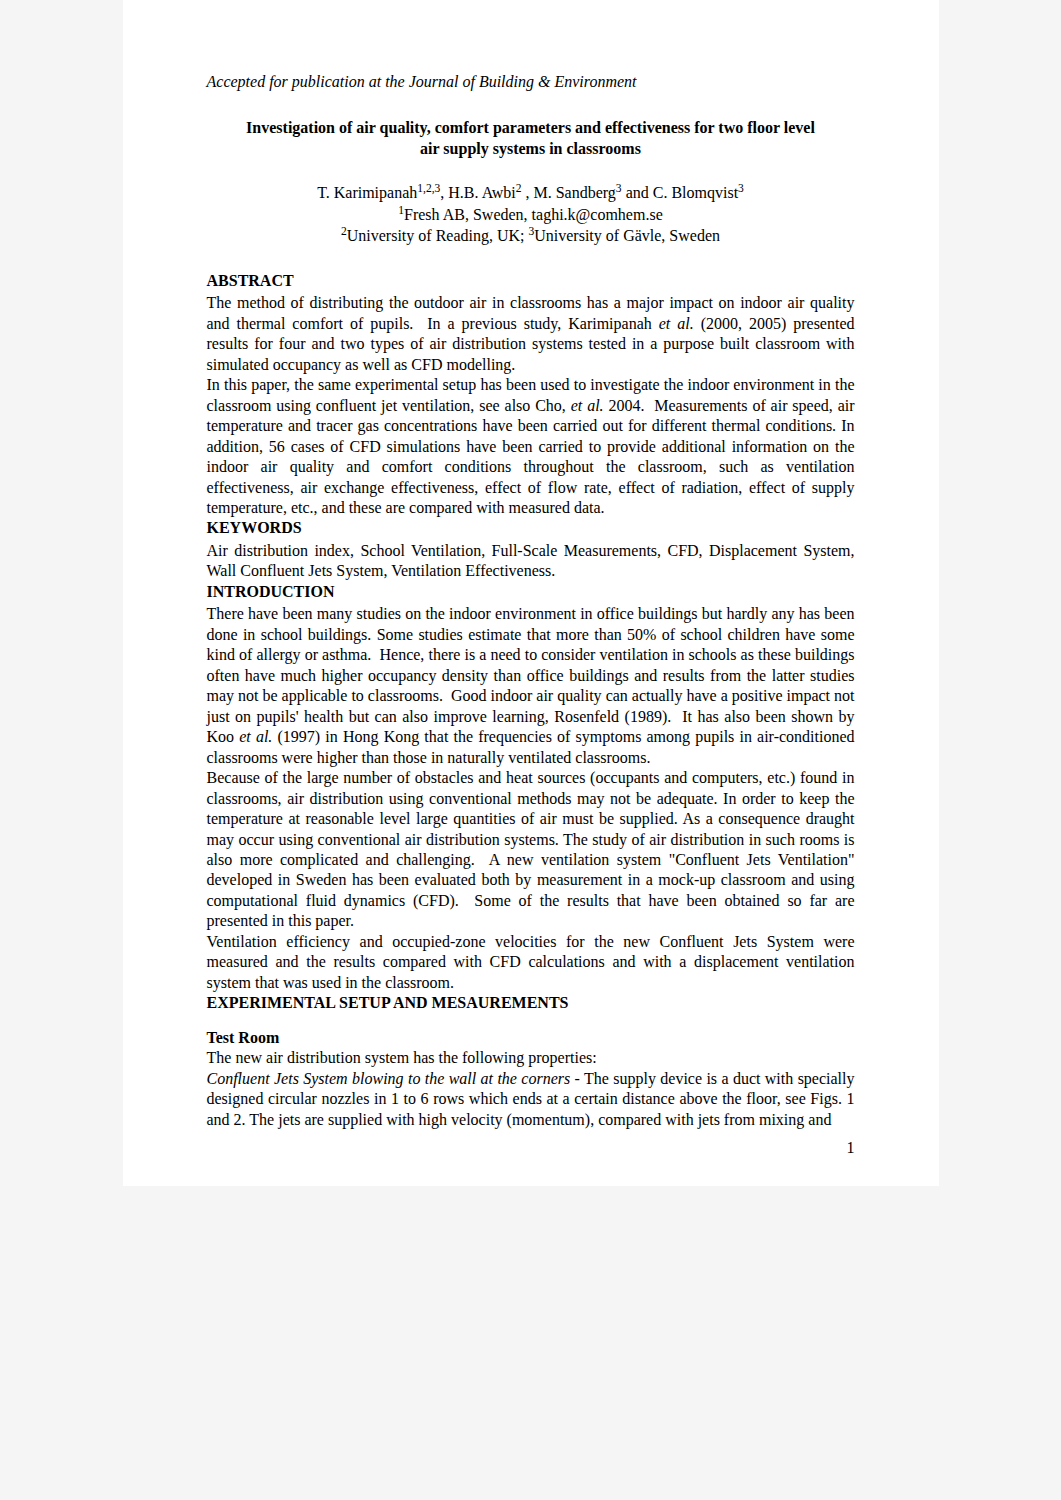Accepted for publication at the Journal of Building & Environment
Investigation of air quality, comfort parameters and effectiveness for two floor level air supply systems in classrooms
T. Karimipanah1,2,3, H.B. Awbi2 , M. Sandberg3 and C. Blomqvist3 1Fresh AB, Sweden, taghi.k@comhem.se 2University of Reading, UK; 3University of Gävle, Sweden
ABSTRACT
The method of distributing the outdoor air in classrooms has a major impact on indoor air quality and thermal comfort of pupils. In a previous study, Karimipanah et al. (2000, 2005) presented results for four and two types of air distribution systems tested in a purpose built classroom with simulated occupancy as well as CFD modelling.
In this paper, the same experimental setup has been used to investigate the indoor environment in the classroom using confluent jet ventilation, see also Cho, et al. 2004. Measurements of air speed, air temperature and tracer gas concentrations have been carried out for different thermal conditions. In addition, 56 cases of CFD simulations have been carried to provide additional information on the indoor air quality and comfort conditions throughout the classroom, such as ventilation effectiveness, air exchange effectiveness, effect of flow rate, effect of radiation, effect of supply temperature, etc., and these are compared with measured data.
KEYWORDS
Air distribution index, School Ventilation, Full-Scale Measurements, CFD, Displacement System, Wall Confluent Jets System, Ventilation Effectiveness.
INTRODUCTION
There have been many studies on the indoor environment in office buildings but hardly any has been done in school buildings. Some studies estimate that more than 50% of school children have some kind of allergy or asthma. Hence, there is a need to consider ventilation in schools as these buildings often have much higher occupancy density than office buildings and results from the latter studies may not be applicable to classrooms. Good indoor air quality can actually have a positive impact not just on pupils' health but can also improve learning, Rosenfeld (1989). It has also been shown by Koo et al. (1997) in Hong Kong that the frequencies of symptoms among pupils in air-conditioned classrooms were higher than those in naturally ventilated classrooms.
Because of the large number of obstacles and heat sources (occupants and computers, etc.) found in classrooms, air distribution using conventional methods may not be adequate. In order to keep the temperature at reasonable level large quantities of air must be supplied. As a consequence draught may occur using conventional air distribution systems. The study of air distribution in such rooms is also more complicated and challenging. A new ventilation system "Confluent Jets Ventilation" developed in Sweden has been evaluated both by measurement in a mock-up classroom and using computational fluid dynamics (CFD). Some of the results that have been obtained so far are presented in this paper.
Ventilation efficiency and occupied-zone velocities for the new Confluent Jets System were measured and the results compared with CFD calculations and with a displacement ventilation system that was used in the classroom.
EXPERIMENTAL SETUP AND MESAUREMENTS
Test Room
The new air distribution system has the following properties:
Confluent Jets System blowing to the wall at the corners - The supply device is a duct with specially designed circular nozzles in 1 to 6 rows which ends at a certain distance above the floor, see Figs. 1 and 2. The jets are supplied with high velocity (momentum), compared with jets from mixing and
1